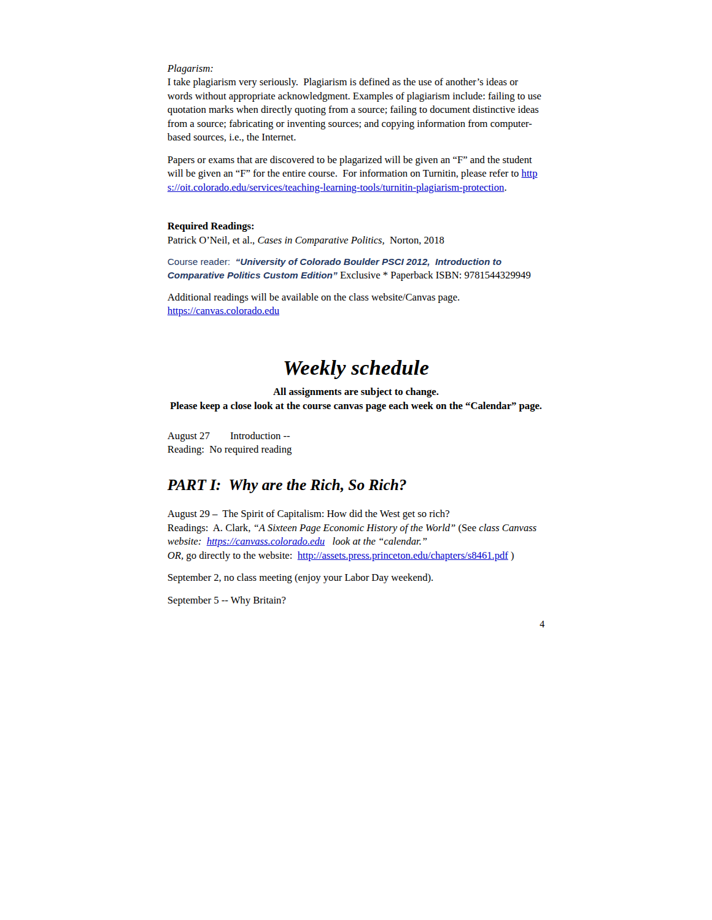Plagarism:
I take plagiarism very seriously. Plagiarism is defined as the use of another’s ideas or words without appropriate acknowledgment. Examples of plagiarism include: failing to use quotation marks when directly quoting from a source; failing to document distinctive ideas from a source; fabricating or inventing sources; and copying information from computer-based sources, i.e., the Internet.
Papers or exams that are discovered to be plagarized will be given an “F” and the student will be given an “F” for the entire course. For information on Turnitin, please refer to https://oit.colorado.edu/services/teaching-learning-tools/turnitin-plagiarism-protection.
Required Readings:
Patrick O’Neil, et al., Cases in Comparative Politics, Norton, 2018
Course reader: “University of Colorado Boulder PSCI 2012, Introduction to Comparative Politics Custom Edition” Exclusive * Paperback ISBN: 9781544329949
Additional readings will be available on the class website/Canvas page.
https://canvas.colorado.edu
Weekly schedule
All assignments are subject to change.
Please keep a close look at the course canvas page each week on the “Calendar” page.
August 27 Introduction --
Reading: No required reading
PART I: Why are the Rich, So Rich?
August 29 – The Spirit of Capitalism: How did the West get so rich?
Readings: A. Clark, “A Sixteen Page Economic History of the World” (See class Canvass website: https://canvass.colorado.edu look at the “calendar.”
OR, go directly to the website: http://assets.press.princeton.edu/chapters/s8461.pdf )
September 2, no class meeting (enjoy your Labor Day weekend).
September 5 -- Why Britain?
4